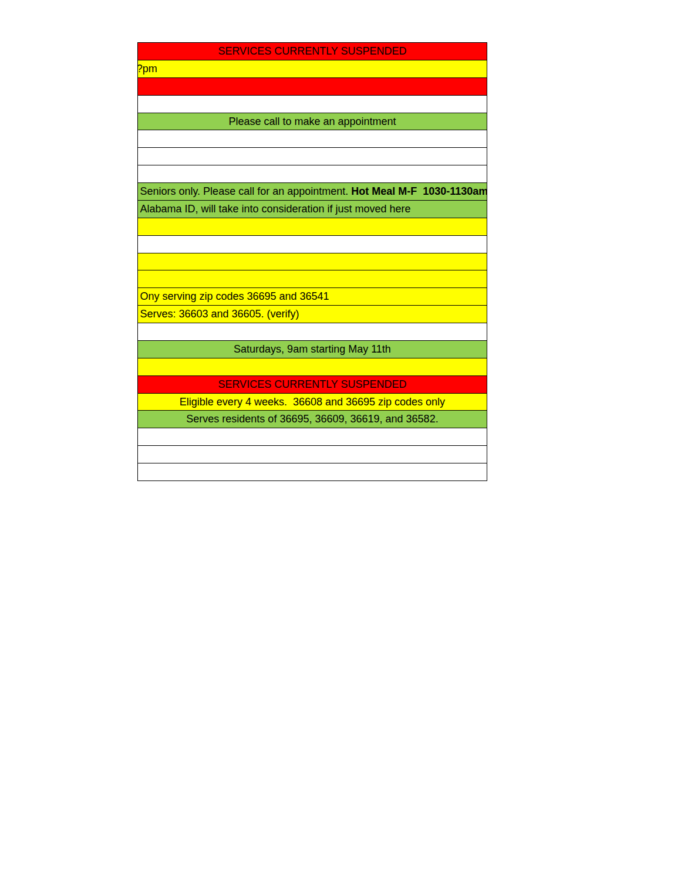| SERVICES CURRENTLY SUSPENDED |
| ?pm |
| Please call to make an appointment |
| Seniors only. Please call for an appointment. Hot Meal M-F 1030-1130am |
| Alabama ID, will take into consideration if just moved here |
| Ony serving zip codes 36695 and 36541 |
| Serves: 36603 and 36605. (verify) |
| Saturdays, 9am starting May 11th |
| SERVICES CURRENTLY SUSPENDED |
| Eligible every 4 weeks. 36608 and 36695 zip codes only |
| Serves residents of 36695, 36609, 36619, and 36582. |